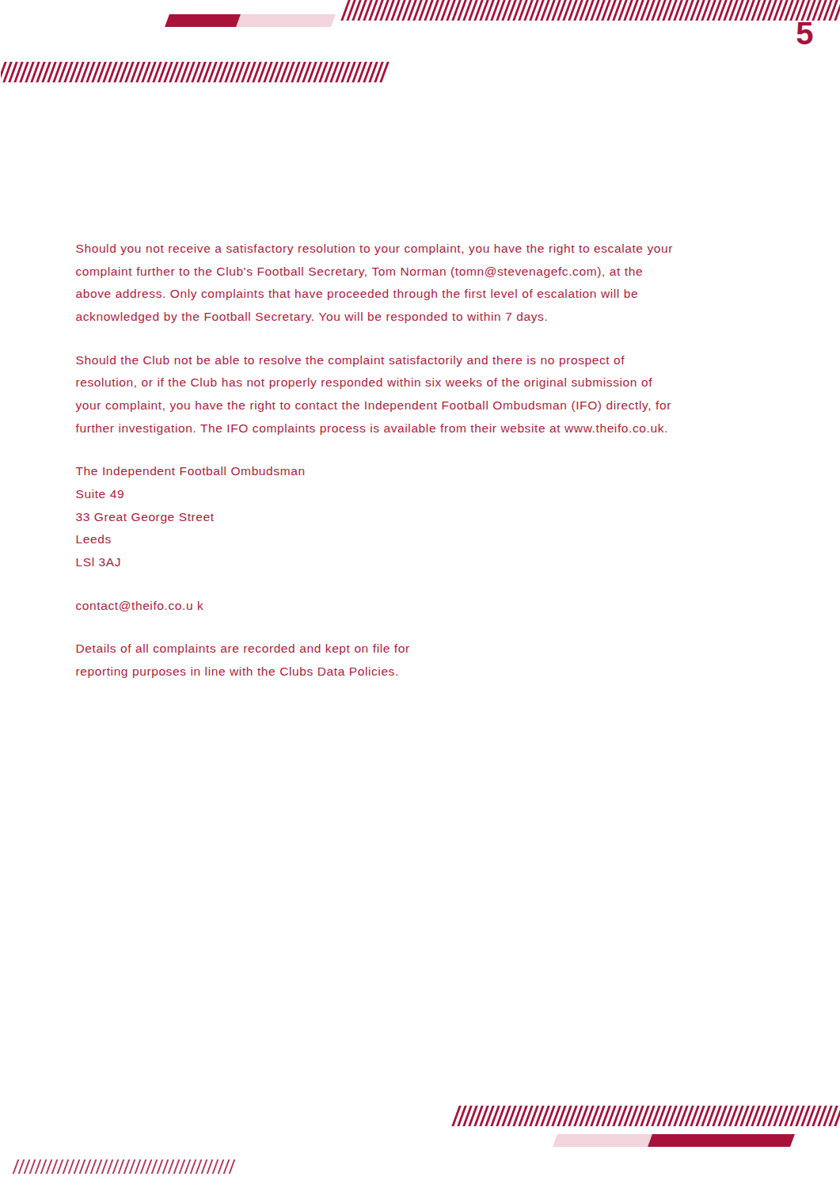5
Should you not receive a satisfactory resolution to your complaint, you have the right to escalate your complaint further to the Club's Football Secretary, Tom Norman (tomn@stevenagefc.com), at the above address. Only complaints that have proceeded through the first level of escalation will be acknowledged by the Football Secretary. You will be responded to within 7 days.
Should the Club not be able to resolve the complaint satisfactorily and there is no prospect of resolution, or if the Club has not properly responded within six weeks of the original submission of your complaint, you have the right to contact the Independent Football Ombudsman (IFO) directly, for further investigation. The IFO complaints process is available from their website at www.theifo.co.uk.
The Independent Football Ombudsman
Suite 49
33 Great George Street
Leeds
LSl 3AJ
contact@theifo.co.u k
Details of all complaints are recorded and kept on file for
reporting purposes in line with the Clubs Data Policies.